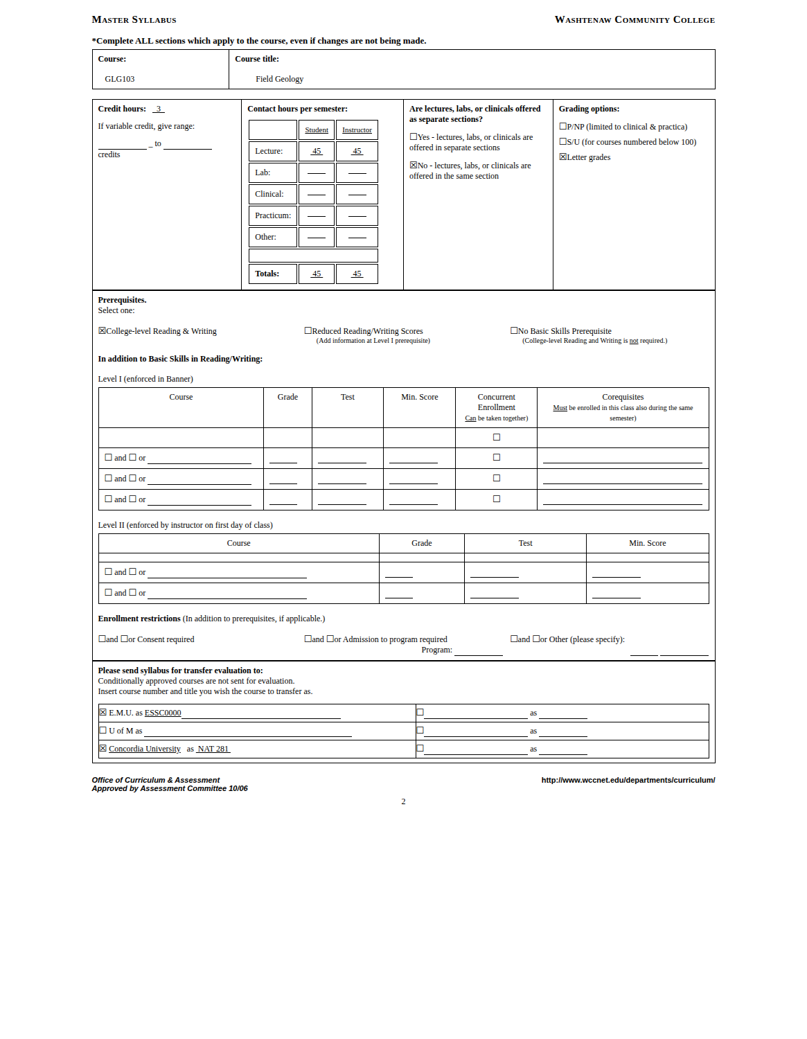Master Syllabus
Washtenaw Community College
*Complete ALL sections which apply to the course, even if changes are not being made.
| Course: GLG103 | Course title: Field Geology |
| Credit hours: 3 If variable credit, give range: _ to credits | Contact hours per semester: / / Student / Instructor / / Lecture: / 45 / 45 / / Lab: / / / / Clinical: / / / / Practicum: / / / / Other: / / / / Totals: / 45 / 45 / | Are lectures, labs, or clinicals offered as separate sections? ☐ Yes - lectures, labs, or clinicals are offered in separate sections ☒ No - lectures, labs, or clinicals are offered in the same section | Grading options: ☐ P/NP (limited to clinical & practica) ☐ S/U (for courses numbered below 100) ☒ Letter grades |
| Prerequisites. Select one: ☒ College-level Reading & Writing ☐ Reduced Reading/Writing Scores (Add information at Level I prerequisite) ☐ No Basic Skills Prerequisite (College-level Reading and Writing is not required.) In addition to Basic Skills in Reading/Writing: Level I (enforced in Banner) / Course / Grade / Test / Min. Score / Concurrent Enrollment Can be taken together) / Corequisites Must be enrolled in this class also during the same semester) / / --- / --- / --- / --- / --- / --- / / / / / / ☐ / / / ☐ and ☐ or / / / / ☐ / / / ☐ and ☐ or / / / / ☐ / / / ☐ and ☐ or / / / / ☐ / / Level II (enforced by instructor on first day of class) / Course / Grade / Test / Min. Score / / --- / --- / --- / --- / / ☐ and ☐ or / / / / / ☐ and ☐ or / / / / Enrollment restrictions (In addition to prerequisites, if applicable.) ☐ and ☐ or Consent required ☐ and ☐ or Admission to program required ☐ and ☐ or Other (please specify): Program: |
| Please send syllabus for transfer evaluation to: Conditionally approved courses are not sent for evaluation. Insert course number and title you wish the course to transfer as. / ☒ E.M.U. as ESSC0000 / ☐ as / / ☐ U of M as / ☐ as / / ☒ Concordia University as NAT 281 / ☐ as / |
Office of Curriculum & Assessment
Approved by Assessment Committee 10/06
http://www.wccnet.edu/departments/curriculum/
2